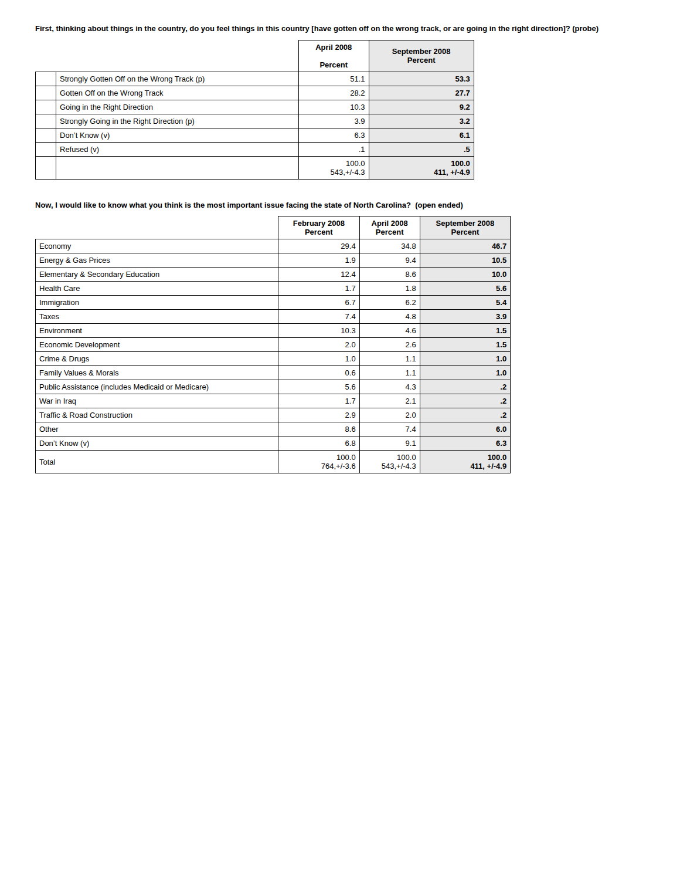First, thinking about things in the country, do you feel things in this country [have gotten off on the wrong track, or are going in the right direction]? (probe)
| | | April 2008 Percent | September 2008 Percent |
| | Strongly Gotten Off on the Wrong Track (p) | 51.1 | 53.3 |
| | Gotten Off on the Wrong Track | 28.2 | 27.7 |
| | Going in the Right Direction | 10.3 | 9.2 |
| | Strongly Going in the Right Direction (p) | 3.9 | 3.2 |
| | Don’t Know (v) | 6.3 | 6.1 |
| | Refused (v) | .1 | .5 |
| | | 100.0 543,+/-4.3 | 100.0 411, +/-4.9 |
Now, I would like to know what you think is the most important issue facing the state of North Carolina? (open ended)
| | February 2008 Percent | April 2008 Percent | September 2008 Percent |
| Economy | 29.4 | 34.8 | 46.7 |
| Energy & Gas Prices | 1.9 | 9.4 | 10.5 |
| Elementary & Secondary Education | 12.4 | 8.6 | 10.0 |
| Health Care | 1.7 | 1.8 | 5.6 |
| Immigration | 6.7 | 6.2 | 5.4 |
| Taxes | 7.4 | 4.8 | 3.9 |
| Environment | 10.3 | 4.6 | 1.5 |
| Economic Development | 2.0 | 2.6 | 1.5 |
| Crime & Drugs | 1.0 | 1.1 | 1.0 |
| Family Values & Morals | 0.6 | 1.1 | 1.0 |
| Public Assistance (includes Medicaid or Medicare) | 5.6 | 4.3 | .2 |
| War in Iraq | 1.7 | 2.1 | .2 |
| Traffic & Road Construction | 2.9 | 2.0 | .2 |
| Other | 8.6 | 7.4 | 6.0 |
| Don’t Know (v) | 6.8 | 9.1 | 6.3 |
| Total | 100.0 764,+/-3.6 | 100.0 543,+/-4.3 | 100.0 411, +/-4.9 |